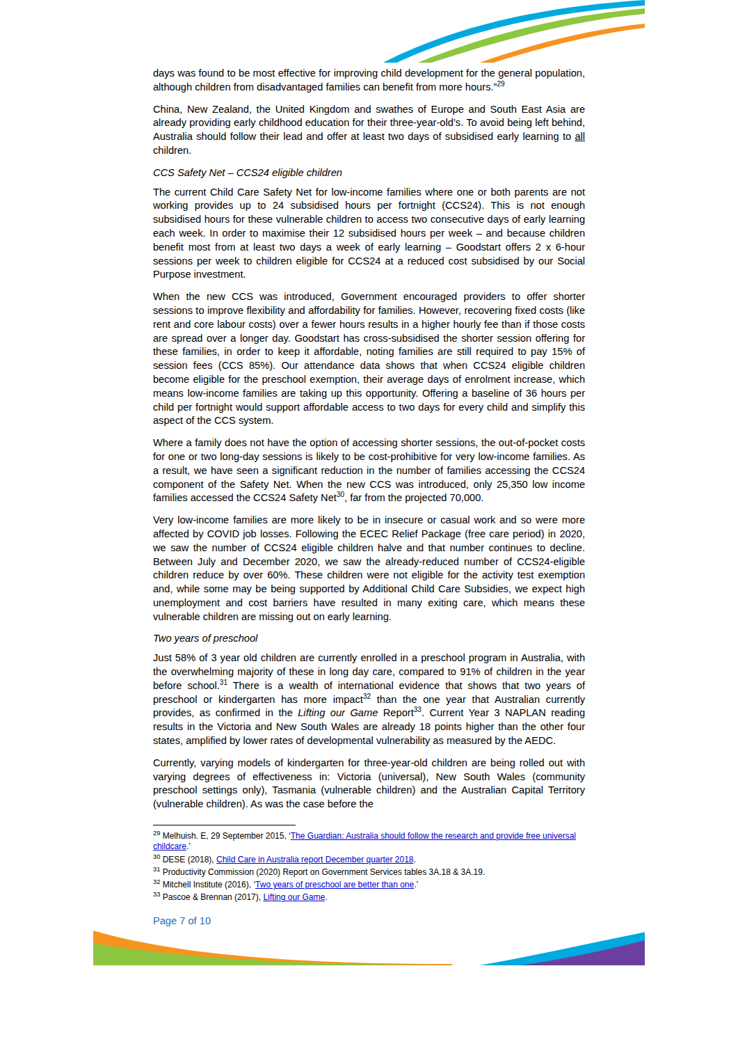days was found to be most effective for improving child development for the general population, although children from disadvantaged families can benefit from more hours.”29
China, New Zealand, the United Kingdom and swathes of Europe and South East Asia are already providing early childhood education for their three-year-old’s. To avoid being left behind, Australia should follow their lead and offer at least two days of subsidised early learning to all children.
CCS Safety Net – CCS24 eligible children
The current Child Care Safety Net for low-income families where one or both parents are not working provides up to 24 subsidised hours per fortnight (CCS24). This is not enough subsidised hours for these vulnerable children to access two consecutive days of early learning each week. In order to maximise their 12 subsidised hours per week – and because children benefit most from at least two days a week of early learning – Goodstart offers 2 x 6-hour sessions per week to children eligible for CCS24 at a reduced cost subsidised by our Social Purpose investment.
When the new CCS was introduced, Government encouraged providers to offer shorter sessions to improve flexibility and affordability for families. However, recovering fixed costs (like rent and core labour costs) over a fewer hours results in a higher hourly fee than if those costs are spread over a longer day. Goodstart has cross-subsidised the shorter session offering for these families, in order to keep it affordable, noting families are still required to pay 15% of session fees (CCS 85%). Our attendance data shows that when CCS24 eligible children become eligible for the preschool exemption, their average days of enrolment increase, which means low-income families are taking up this opportunity. Offering a baseline of 36 hours per child per fortnight would support affordable access to two days for every child and simplify this aspect of the CCS system.
Where a family does not have the option of accessing shorter sessions, the out-of-pocket costs for one or two long-day sessions is likely to be cost-prohibitive for very low-income families. As a result, we have seen a significant reduction in the number of families accessing the CCS24 component of the Safety Net. When the new CCS was introduced, only 25,350 low income families accessed the CCS24 Safety Net30, far from the projected 70,000.
Very low-income families are more likely to be in insecure or casual work and so were more affected by COVID job losses. Following the ECEC Relief Package (free care period) in 2020, we saw the number of CCS24 eligible children halve and that number continues to decline. Between July and December 2020, we saw the already-reduced number of CCS24-eligible children reduce by over 60%. These children were not eligible for the activity test exemption and, while some may be being supported by Additional Child Care Subsidies, we expect high unemployment and cost barriers have resulted in many exiting care, which means these vulnerable children are missing out on early learning.
Two years of preschool
Just 58% of 3 year old children are currently enrolled in a preschool program in Australia, with the overwhelming majority of these in long day care, compared to 91% of children in the year before school.31 There is a wealth of international evidence that shows that two years of preschool or kindergarten has more impact32 than the one year that Australian currently provides, as confirmed in the Lifting our Game Report33. Current Year 3 NAPLAN reading results in the Victoria and New South Wales are already 18 points higher than the other four states, amplified by lower rates of developmental vulnerability as measured by the AEDC.
Currently, varying models of kindergarten for three-year-old children are being rolled out with varying degrees of effectiveness in: Victoria (universal), New South Wales (community preschool settings only), Tasmania (vulnerable children) and the Australian Capital Territory (vulnerable children). As was the case before the
29 Melhuish. E, 29 September 2015, ‘The Guardian: Australia should follow the research and provide free universal childcare.’
30 DESE (2018), Child Care in Australia report December quarter 2018.
31 Productivity Commission (2020) Report on Government Services tables 3A.18 & 3A.19.
32 Mitchell Institute (2016), ‘Two years of preschool are better than one.’
33 Pascoe & Brennan (2017), Lifting our Game.
Page 7 of 10